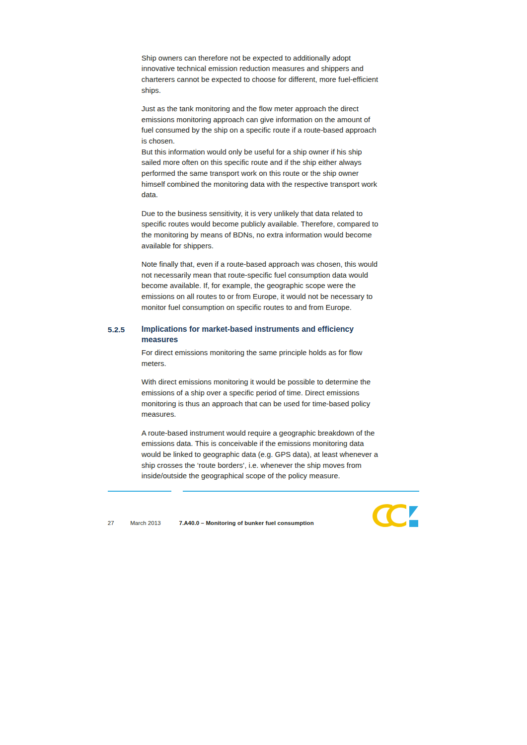Ship owners can therefore not be expected to additionally adopt innovative technical emission reduction measures and shippers and charterers cannot be expected to choose for different, more fuel-efficient ships.
Just as the tank monitoring and the flow meter approach the direct emissions monitoring approach can give information on the amount of fuel consumed by the ship on a specific route if a route-based approach is chosen.
But this information would only be useful for a ship owner if his ship sailed more often on this specific route and if the ship either always performed the same transport work on this route or the ship owner himself combined the monitoring data with the respective transport work data.
Due to the business sensitivity, it is very unlikely that data related to specific routes would become publicly available. Therefore, compared to the monitoring by means of BDNs, no extra information would become available for shippers.
Note finally that, even if a route-based approach was chosen, this would not necessarily mean that route-specific fuel consumption data would become available. If, for example, the geographic scope were the emissions on all routes to or from Europe, it would not be necessary to monitor fuel consumption on specific routes to and from Europe.
5.2.5
Implications for market-based instruments and efficiency measures
For direct emissions monitoring the same principle holds as for flow meters.
With direct emissions monitoring it would be possible to determine the emissions of a ship over a specific period of time. Direct emissions monitoring is thus an approach that can be used for time-based policy measures.
A route-based instrument would require a geographic breakdown of the emissions data. This is conceivable if the emissions monitoring data would be linked to geographic data (e.g. GPS data), at least whenever a ship crosses the ‘route borders’, i.e. whenever the ship moves from inside/outside the geographical scope of the policy measure.
27 March 20137.A40.0 – Monitoring of bunker fuel consumption